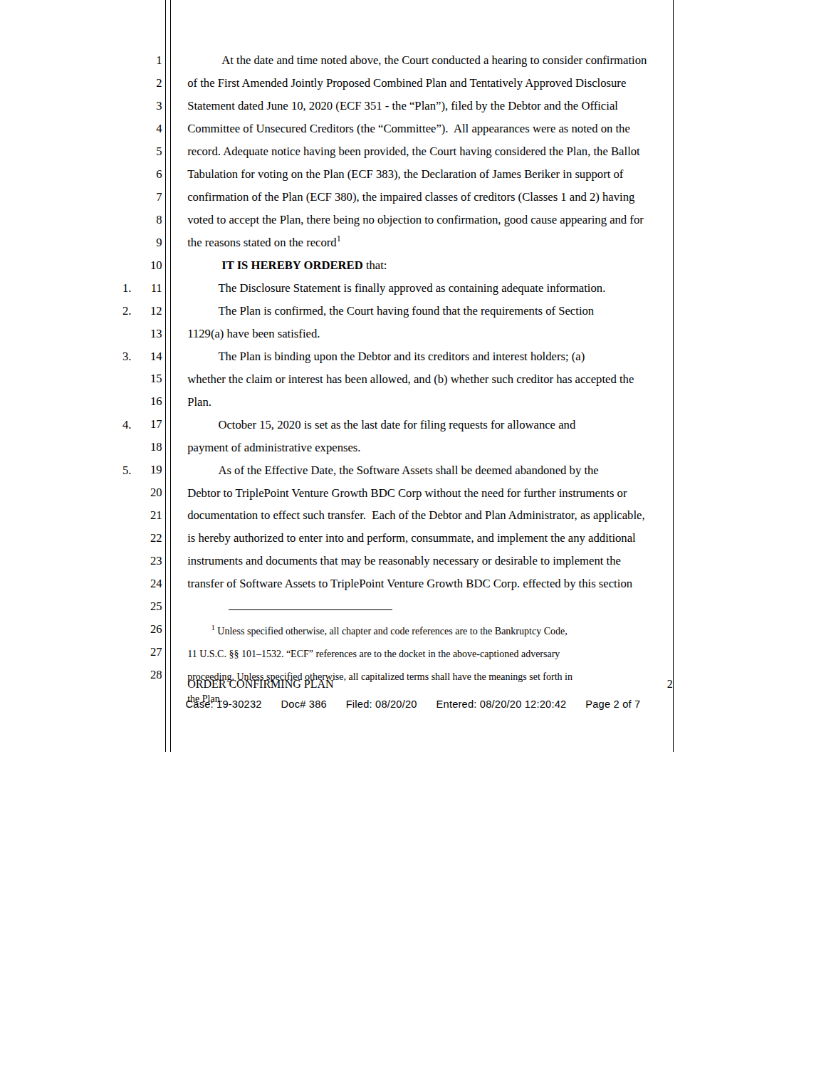1
2
3
4
5
6
7
8
9
10
11
12
13
14
15
16
17
18
19
20
21
22
23
24
25
26
27
28
At the date and time noted above, the Court conducted a hearing to consider confirmation
of the First Amended Jointly Proposed Combined Plan and Tentatively Approved Disclosure
Statement dated June 10, 2020 (ECF 351 - the “Plan”), filed by the Debtor and the Official
Committee of Unsecured Creditors (the “Committee”). All appearances were as noted on the
record. Adequate notice having been provided, the Court having considered the Plan, the Ballot
Tabulation for voting on the Plan (ECF 383), the Declaration of James Beriker in support of
confirmation of the Plan (ECF 380), the impaired classes of creditors (Classes 1 and 2) having
voted to accept the Plan, there being no objection to confirmation, good cause appearing and for
the reasons stated on the record1
IT IS HEREBY ORDERED that:
1. The Disclosure Statement is finally approved as containing adequate information.
2. The Plan is confirmed, the Court having found that the requirements of Section
1129(a) have been satisfied.
3. The Plan is binding upon the Debtor and its creditors and interest holders; (a)
whether the claim or interest has been allowed, and (b) whether such creditor has accepted the
Plan.
4. October 15, 2020 is set as the last date for filing requests for allowance and
payment of administrative expenses.
5. As of the Effective Date, the Software Assets shall be deemed abandoned by the
Debtor to TriplePoint Venture Growth BDC Corp without the need for further instruments or
documentation to effect such transfer. Each of the Debtor and Plan Administrator, as applicable,
is hereby authorized to enter into and perform, consummate, and implement the any additional
instruments and documents that may be reasonably necessary or desirable to implement the
transfer of Software Assets to TriplePoint Venture Growth BDC Corp. effected by this section
1 Unless specified otherwise, all chapter and code references are to the Bankruptcy Code,
11 U.S.C. §§ 101–1532. “ECF” references are to the docket in the above-captioned adversary
proceeding. Unless specified otherwise, all capitalized terms shall have the meanings set forth in
the Plan.
ORDER CONFIRMING PLAN 2
Case: 19-30232 Doc# 386 Filed: 08/20/20 Entered: 08/20/20 12:20:42 Page 2 of 7